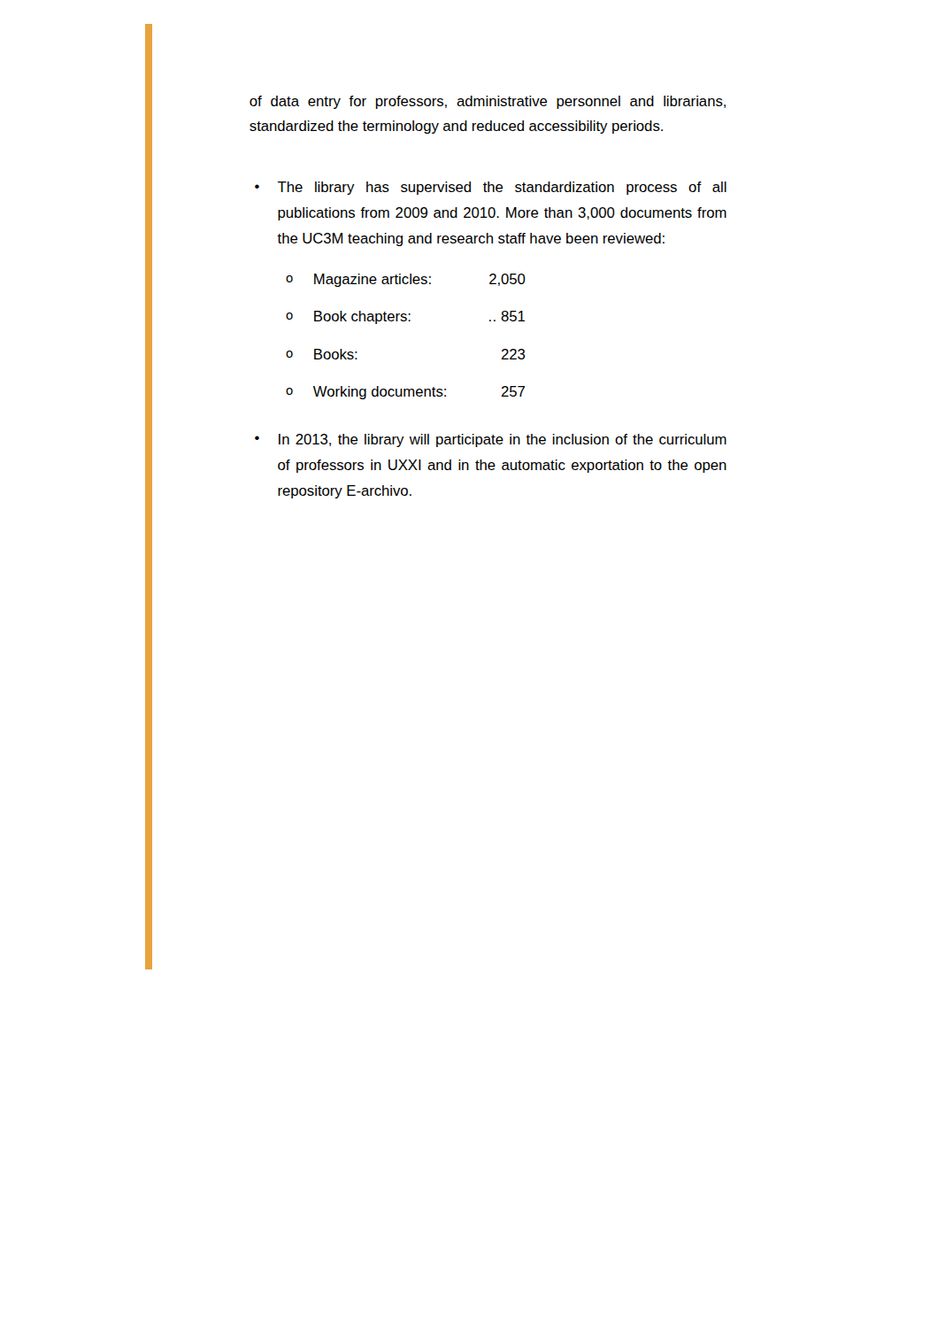of data entry for professors, administrative personnel and librarians, standardized the terminology and reduced accessibility periods.
The library has supervised the standardization process of all publications from 2009 and 2010. More than 3,000 documents from the UC3M teaching and research staff have been reviewed:
Magazine articles: 2,050
Book chapters:.. 851
Books: 223
Working documents: 257
In 2013, the library will participate in the inclusion of the curriculum of professors in UXXI and in the automatic exportation to the open repository E-archivo.